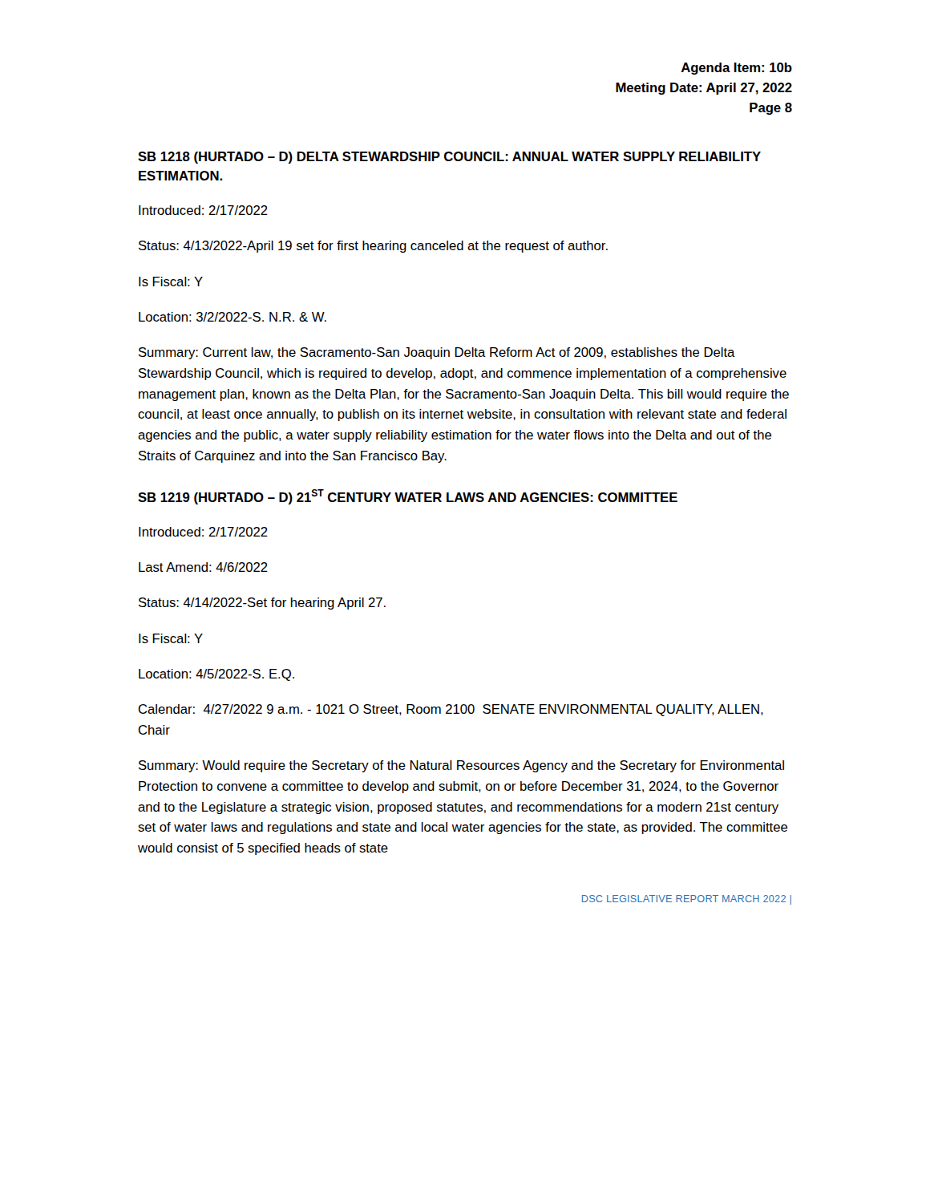Agenda Item: 10b
Meeting Date: April 27, 2022
Page 8
SB 1218 (HURTADO – D) DELTA STEWARDSHIP COUNCIL: ANNUAL WATER SUPPLY RELIABILITY ESTIMATION.
Introduced: 2/17/2022
Status: 4/13/2022-April 19 set for first hearing canceled at the request of author.
Is Fiscal: Y
Location: 3/2/2022-S. N.R. & W.
Summary: Current law, the Sacramento-San Joaquin Delta Reform Act of 2009, establishes the Delta Stewardship Council, which is required to develop, adopt, and commence implementation of a comprehensive management plan, known as the Delta Plan, for the Sacramento-San Joaquin Delta. This bill would require the council, at least once annually, to publish on its internet website, in consultation with relevant state and federal agencies and the public, a water supply reliability estimation for the water flows into the Delta and out of the Straits of Carquinez and into the San Francisco Bay.
SB 1219 (HURTADO – D) 21ST CENTURY WATER LAWS AND AGENCIES: COMMITTEE
Introduced: 2/17/2022
Last Amend: 4/6/2022
Status: 4/14/2022-Set for hearing April 27.
Is Fiscal: Y
Location: 4/5/2022-S. E.Q.
Calendar: 4/27/2022 9 a.m. - 1021 O Street, Room 2100 SENATE ENVIRONMENTAL QUALITY, ALLEN, Chair
Summary: Would require the Secretary of the Natural Resources Agency and the Secretary for Environmental Protection to convene a committee to develop and submit, on or before December 31, 2024, to the Governor and to the Legislature a strategic vision, proposed statutes, and recommendations for a modern 21st century set of water laws and regulations and state and local water agencies for the state, as provided. The committee would consist of 5 specified heads of state
DSC LEGISLATIVE REPORT MARCH 2022 |